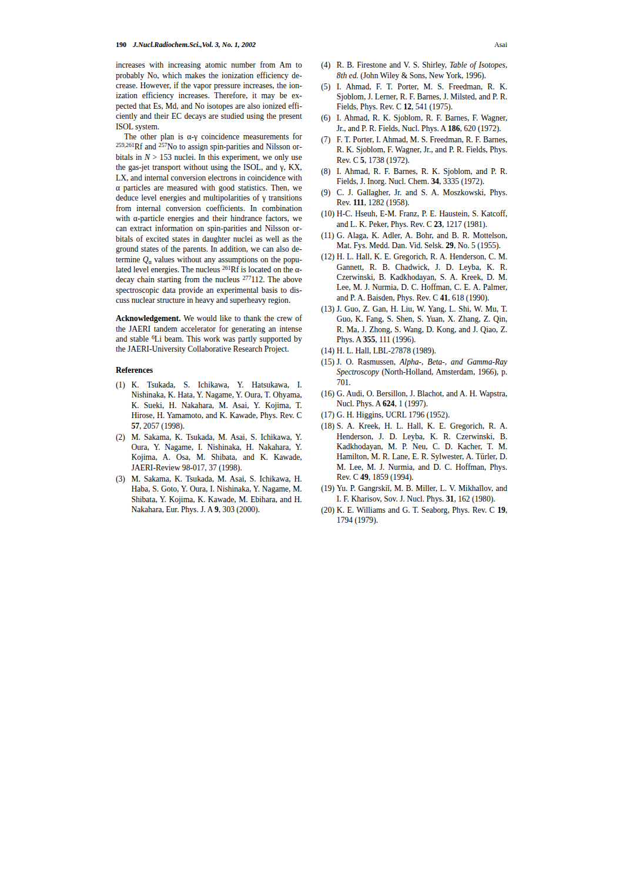190 J.Nucl.Radiochem.Sci.,Vol. 3, No. 1, 2002
Asai
increases with increasing atomic number from Am to probably No, which makes the ionization efficiency decrease. However, if the vapor pressure increases, the ionization efficiency increases. Therefore, it may be expected that Es, Md, and No isotopes are also ionized efficiently and their EC decays are studied using the present ISOL system.
The other plan is α-γ coincidence measurements for 259,261Rf and 257No to assign spin-parities and Nilsson orbitals in N > 153 nuclei. In this experiment, we only use the gas-jet transport without using the ISOL, and γ, KX, LX, and internal conversion electrons in coincidence with α particles are measured with good statistics. Then, we deduce level energies and multipolarities of γ transitions from internal conversion coefficients. In combination with α-particle energies and their hindrance factors, we can extract information on spin-parities and Nilsson orbitals of excited states in daughter nuclei as well as the ground states of the parents. In addition, we can also determine Qα values without any assumptions on the populated level energies. The nucleus 261Rf is located on the α-decay chain starting from the nucleus 277112. The above spectroscopic data provide an experimental basis to discuss nuclear structure in heavy and superheavy region.
Acknowledgement. We would like to thank the crew of the JAERI tandem accelerator for generating an intense and stable 6Li beam. This work was partly supported by the JAERI-University Collaborative Research Project.
References
K. Tsukada, S. Ichikawa, Y. Hatsukawa, I. Nishinaka, K. Hata, Y. Nagame, Y. Oura, T. Ohyama, K. Sueki, H. Nakahara, M. Asai, Y. Kojima, T. Hirose, H. Yamamoto, and K. Kawade, Phys. Rev. C 57, 2057 (1998).
M. Sakama, K. Tsukada, M. Asai, S. Ichikawa, Y. Oura, Y. Nagame, I. Nishinaka, H. Nakahara, Y. Kojima, A. Osa, M. Shibata, and K. Kawade, JAERI-Review 98-017, 37 (1998).
M. Sakama, K. Tsukada, M. Asai, S. Ichikawa, H. Haba, S. Goto, Y. Oura, I. Nishinaka, Y. Nagame, M. Shibata, Y. Kojima, K. Kawade, M. Ebihara, and H. Nakahara, Eur. Phys. J. A 9, 303 (2000).
R. B. Firestone and V. S. Shirley, Table of Isotopes, 8th ed. (John Wiley & Sons, New York, 1996).
I. Ahmad, F. T. Porter, M. S. Freedman, R. K. Sjoblom, J. Lerner, R. F. Barnes, J. Milsted, and P. R. Fields, Phys. Rev. C 12, 541 (1975).
I. Ahmad, R. K. Sjoblom, R. F. Barnes, F. Wagner, Jr., and P. R. Fields, Nucl. Phys. A 186, 620 (1972).
F. T. Porter, I. Ahmad, M. S. Freedman, R. F. Barnes, R. K. Sjoblom, F. Wagner, Jr., and P. R. Fields, Phys. Rev. C 5, 1738 (1972).
I. Ahmad, R. F. Barnes, R. K. Sjoblom, and P. R. Fields, J. Inorg. Nucl. Chem. 34, 3335 (1972).
C. J. Gallagher, Jr. and S. A. Moszkowski, Phys. Rev. 111, 1282 (1958).
H-C. Hseuh, E-M. Franz, P. E. Haustein, S. Katcoff, and L. K. Peker, Phys. Rev. C 23, 1217 (1981).
G. Alaga, K. Adler, A. Bohr, and B. R. Mottelson, Mat. Fys. Medd. Dan. Vid. Selsk. 29, No. 5 (1955).
H. L. Hall, K. E. Gregorich, R. A. Henderson, C. M. Gannett, R. B. Chadwick, J. D. Leyba, K. R. Czerwinski, B. Kadkhodayan, S. A. Kreek, D. M. Lee, M. J. Nurmia, D. C. Hoffman, C. E. A. Palmer, and P. A. Baisden, Phys. Rev. C 41, 618 (1990).
J. Guo, Z. Gan, H. Liu, W. Yang, L. Shi, W. Mu, T. Guo, K. Fang, S. Shen, S. Yuan, X. Zhang, Z. Qin, R. Ma, J. Zhong, S. Wang, D. Kong, and J. Qiao, Z. Phys. A 355, 111 (1996).
H. L. Hall, LBL-27878 (1989).
J. O. Rasmussen, Alpha-, Beta-, and Gamma-Ray Spectroscopy (North-Holland, Amsterdam, 1966), p. 701.
G. Audi, O. Bersillon, J. Blachot, and A. H. Wapstra, Nucl. Phys. A 624, 1 (1997).
G. H. Higgins, UCRL 1796 (1952).
S. A. Kreek, H. L. Hall, K. E. Gregorich, R. A. Henderson, J. D. Leyba, K. R. Czerwinski, B. Kadkhodayan, M. P. Neu, C. D. Kacher, T. M. Hamilton, M. R. Lane, E. R. Sylwester, A. Türler, D. M. Lee, M. J. Nurmia, and D. C. Hoffman, Phys. Rev. C 49, 1859 (1994).
Yu. P. Gangrskiĭ, M. B. Miller, L. V. Mikhaĭlov, and I. F. Kharisov, Sov. J. Nucl. Phys. 31, 162 (1980).
K. E. Williams and G. T. Seaborg, Phys. Rev. C 19, 1794 (1979).